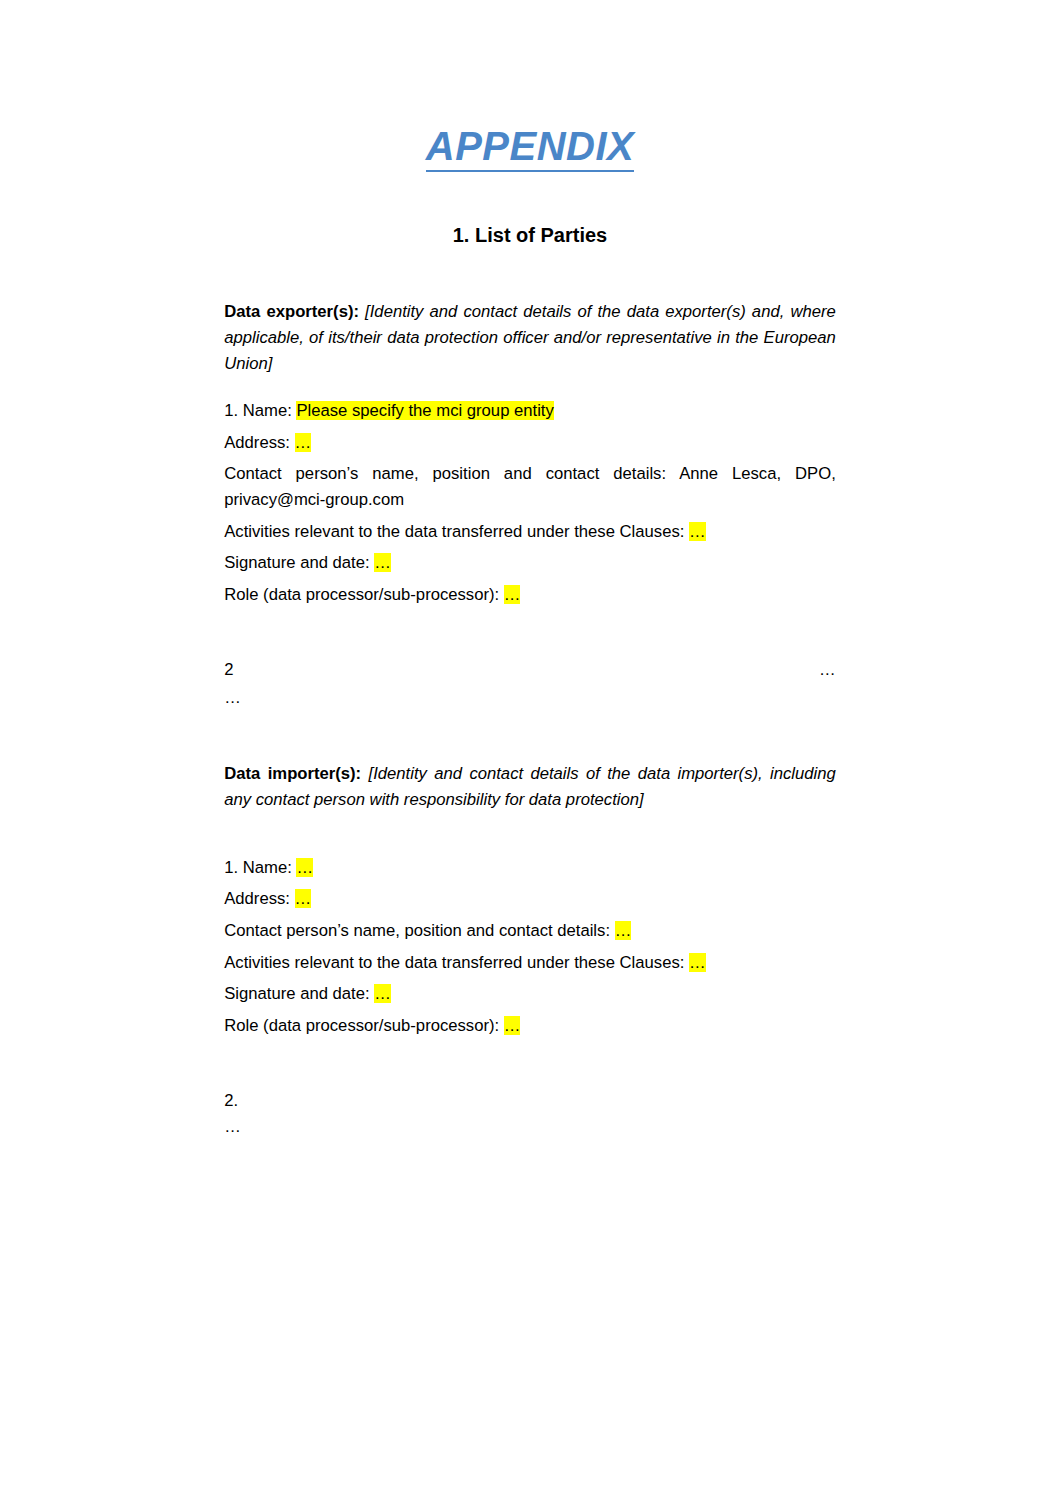APPENDIX
1. List of Parties
Data exporter(s): [Identity and contact details of the data exporter(s) and, where applicable, of its/their data protection officer and/or representative in the European Union]
1. Name: Please specify the mci group entity
Address: …
Contact person’s name, position and contact details: Anne Lesca, DPO, privacy@mci-group.com
Activities relevant to the data transferred under these Clauses: …
Signature and date: …
Role (data processor/sub-processor): …
2 …
…
Data importer(s): [Identity and contact details of the data importer(s), including any contact person with responsibility for data protection]
1. Name: …
Address: …
Contact person’s name, position and contact details: …
Activities relevant to the data transferred under these Clauses: …
Signature and date: …
Role (data processor/sub-processor): …
2.
…